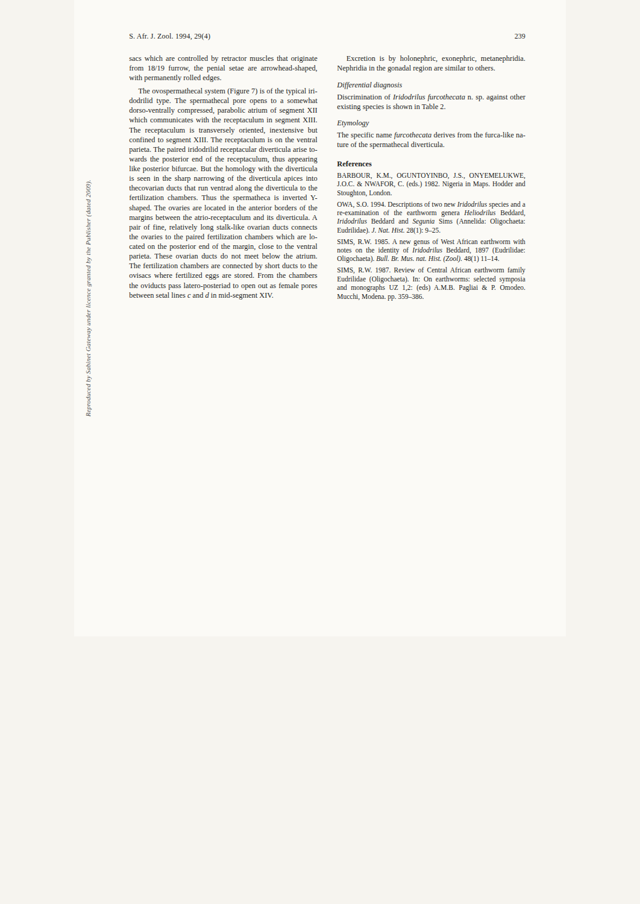Reproduced by Sabinet Gateway under licence granted by the Publisher (dated 2009).
S. Afr. J. Zool. 1994, 29(4) 239
sacs which are controlled by retractor muscles that originate from 18/19 furrow, the penial setae are arrowhead-shaped, with permanently rolled edges.
The ovospermathecal system (Figure 7) is of the typical iridodrilid type. The spermathecal pore opens to a somewhat dorso-ventrally compressed, parabolic atrium of segment XII which communicates with the receptaculum in segment XIII. The receptaculum is transversely oriented, inextensive but confined to segment XIII. The receptaculum is on the ventral parieta. The paired iridodrilid receptacular diverticula arise towards the posterior end of the receptaculum, thus appearing like posterior bifurcae. But the homology with the diverticula is seen in the sharp narrowing of the diverticula apices into thecovarian ducts that run ventrad along the diverticula to the fertilization chambers. Thus the spermatheca is inverted Y-shaped. The ovaries are located in the anterior borders of the margins between the atrio-receptaculum and its diverticula. A pair of fine, relatively long stalk-like ovarian ducts connects the ovaries to the paired fertilization chambers which are located on the posterior end of the margin, close to the ventral parieta. These ovarian ducts do not meet below the atrium. The fertilization chambers are connected by short ducts to the ovisacs where fertilized eggs are stored. From the chambers the oviducts pass latero-posteriad to open out as female pores between setal lines c and d in mid-segment XIV.
Excretion is by holonephric, exonephric, metanephridia. Nephridia in the gonadal region are similar to others.
Differential diagnosis
Discrimination of Iridodrilus furcothecata n. sp. against other existing species is shown in Table 2.
Etymology
The specific name furcothecata derives from the furca-like nature of the spermathecal diverticula.
References
BARBOUR, K.M., OGUNTOYINBO, J.S., ONYEMELUKWE, J.O.C. & NWAFOR, C. (eds.) 1982. Nigeria in Maps. Hodder and Stoughton, London.
OWA, S.O. 1994. Descriptions of two new Iridodrilus species and a re-examination of the earthworm genera Heliodrilus Beddard, Iridodrilus Beddard and Segunia Sims (Annelida: Oligochaeta: Eudrilidae). J. Nat. Hist. 28(1): 9–25.
SIMS, R.W. 1985. A new genus of West African earthworm with notes on the identity of Iridodrilus Beddard, 1897 (Eudrilidae: Oligochaeta). Bull. Br. Mus. nat. Hist. (Zool). 48(1) 11–14.
SIMS, R.W. 1987. Review of Central African earthworm family Eudrilidae (Oligochaeta). In: On earthworms: selected symposia and monographs UZ 1,2: (eds) A.M.B. Pagliai & P. Omodeo. Mucchi, Modena. pp. 359–386.